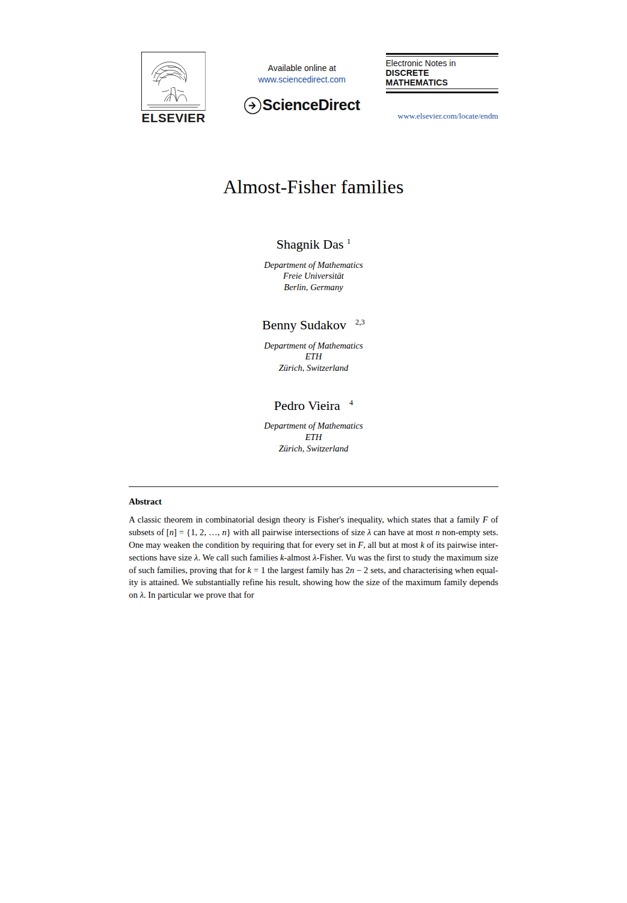ELSEVIER
Available online at www.sciencedirect.com
ScienceDirect
Electronic Notes in DISCRETE MATHEMATICS
www.elsevier.com/locate/endm
Almost-Fisher families
Shagnik Das 1
Department of Mathematics
Freie Universität
Berlin, Germany
Benny Sudakov 2,3
Department of Mathematics
ETH
Zürich, Switzerland
Pedro Vieira 4
Department of Mathematics
ETH
Zürich, Switzerland
Abstract
A classic theorem in combinatorial design theory is Fisher's inequality, which states that a family F of subsets of [n] = {1, 2, …, n} with all pairwise intersections of size λ can have at most n non-empty sets. One may weaken the condition by requiring that for every set in F, all but at most k of its pairwise intersections have size λ. We call such families k-almost λ-Fisher. Vu was the first to study the maximum size of such families, proving that for k = 1 the largest family has 2n − 2 sets, and characterising when equality is attained. We substantially refine his result, showing how the size of the maximum family depends on λ. In particular we prove that for